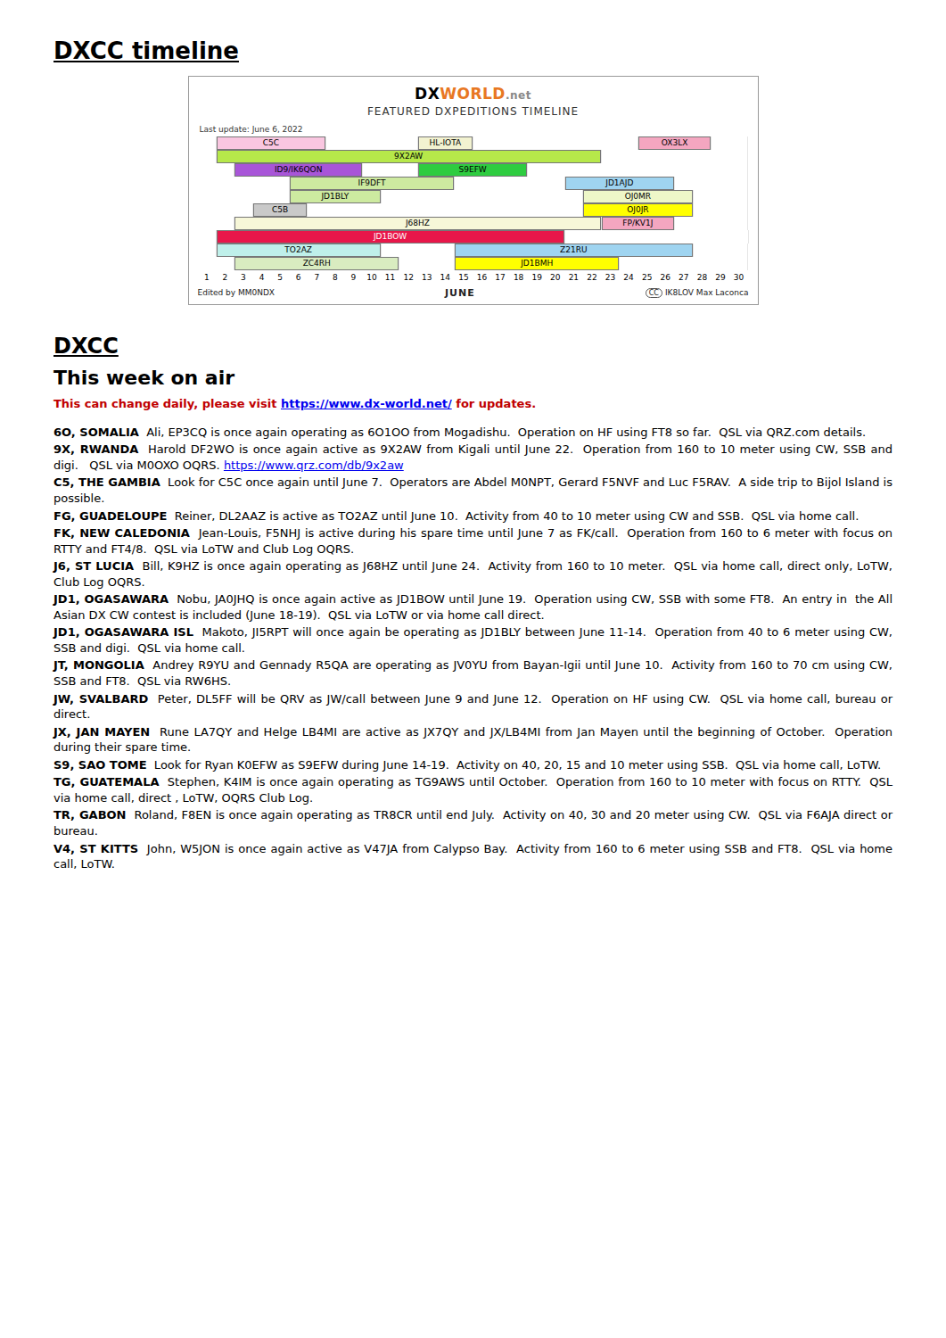DXCC timeline
DX WORLD.net
FEATURED DXPEDITIONS TIMELINE
Last update: June 6, 2022
| | C5C | | HL-IOTA | | OX3LX | |
| | 9X2AW | |
| | ID9/IK6QON | | S9EFW | |
| | IF9DFT | | JD1AJD | |
| | JD1BLY | | OJ0MR | |
| | C5B | | OJ0JR | |
| | J68HZ | FP/KV1J | |
| | JD1BOW | |
| | TO2AZ | | Z21RU | |
| | ZC4RH | | JD1BMH | |
| 1 | 2 | 3 | 4 | 5 | 6 | 7 | 8 | 9 | 10 | 11 | 12 | 13 | 14 | 15 | 16 | 17 | 18 | 19 | 20 | 21 | 22 | 23 | 24 | 25 | 26 | 27 | 28 | 29 | 30 |
Edited by MM0NDX
JUNE
CCIK8LOV Max Laconca
DXCC
This week on air
This can change daily, please visit https://www.dx-world.net/ for updates.
6O, SOMALIA Ali, EP3CQ is once again operating as 6O1OO from Mogadishu. Operation on HF using FT8 so far. QSL via QRZ.com details.
9X, RWANDA Harold DF2WO is once again active as 9X2AW from Kigali until June 22. Operation from 160 to 10 meter using CW, SSB and digi. QSL via M0OXO OQRS. https://www.qrz.com/db/9x2aw
C5, THE GAMBIA Look for C5C once again until June 7. Operators are Abdel M0NPT, Gerard F5NVF and Luc F5RAV. A side trip to Bijol Island is possible.
FG, GUADELOUPE Reiner, DL2AAZ is active as TO2AZ until June 10. Activity from 40 to 10 meter using CW and SSB. QSL via home call.
FK, NEW CALEDONIA Jean-Louis, F5NHJ is active during his spare time until June 7 as FK/call. Operation from 160 to 6 meter with focus on RTTY and FT4/8. QSL via LoTW and Club Log OQRS.
J6, ST LUCIA Bill, K9HZ is once again operating as J68HZ until June 24. Activity from 160 to 10 meter. QSL via home call, direct only, LoTW, Club Log OQRS.
JD1, OGASAWARA Nobu, JA0JHQ is once again active as JD1BOW until June 19. Operation using CW, SSB with some FT8. An entry in the All Asian DX CW contest is included (June 18-19). QSL via LoTW or via home call direct.
JD1, OGASAWARA ISL Makoto, JI5RPT will once again be operating as JD1BLY between June 11-14. Operation from 40 to 6 meter using CW, SSB and digi. QSL via home call.
JT, MONGOLIA Andrey R9YU and Gennady R5QA are operating as JV0YU from Bayan-Igii until June 10. Activity from 160 to 70 cm using CW, SSB and FT8. QSL via RW6HS.
JW, SVALBARD Peter, DL5FF will be QRV as JW/call between June 9 and June 12. Operation on HF using CW. QSL via home call, bureau or direct.
JX, JAN MAYEN Rune LA7QY and Helge LB4MI are active as JX7QY and JX/LB4MI from Jan Mayen until the beginning of October. Operation during their spare time.
S9, SAO TOME Look for Ryan K0EFW as S9EFW during June 14-19. Activity on 40, 20, 15 and 10 meter using SSB. QSL via home call, LoTW.
TG, GUATEMALA Stephen, K4IM is once again operating as TG9AWS until October. Operation from 160 to 10 meter with focus on RTTY. QSL via home call, direct , LoTW, OQRS Club Log.
TR, GABON Roland, F8EN is once again operating as TR8CR until end July. Activity on 40, 30 and 20 meter using CW. QSL via F6AJA direct or bureau.
V4, ST KITTS John, W5JON is once again active as V47JA from Calypso Bay. Activity from 160 to 6 meter using SSB and FT8. QSL via home call, LoTW.